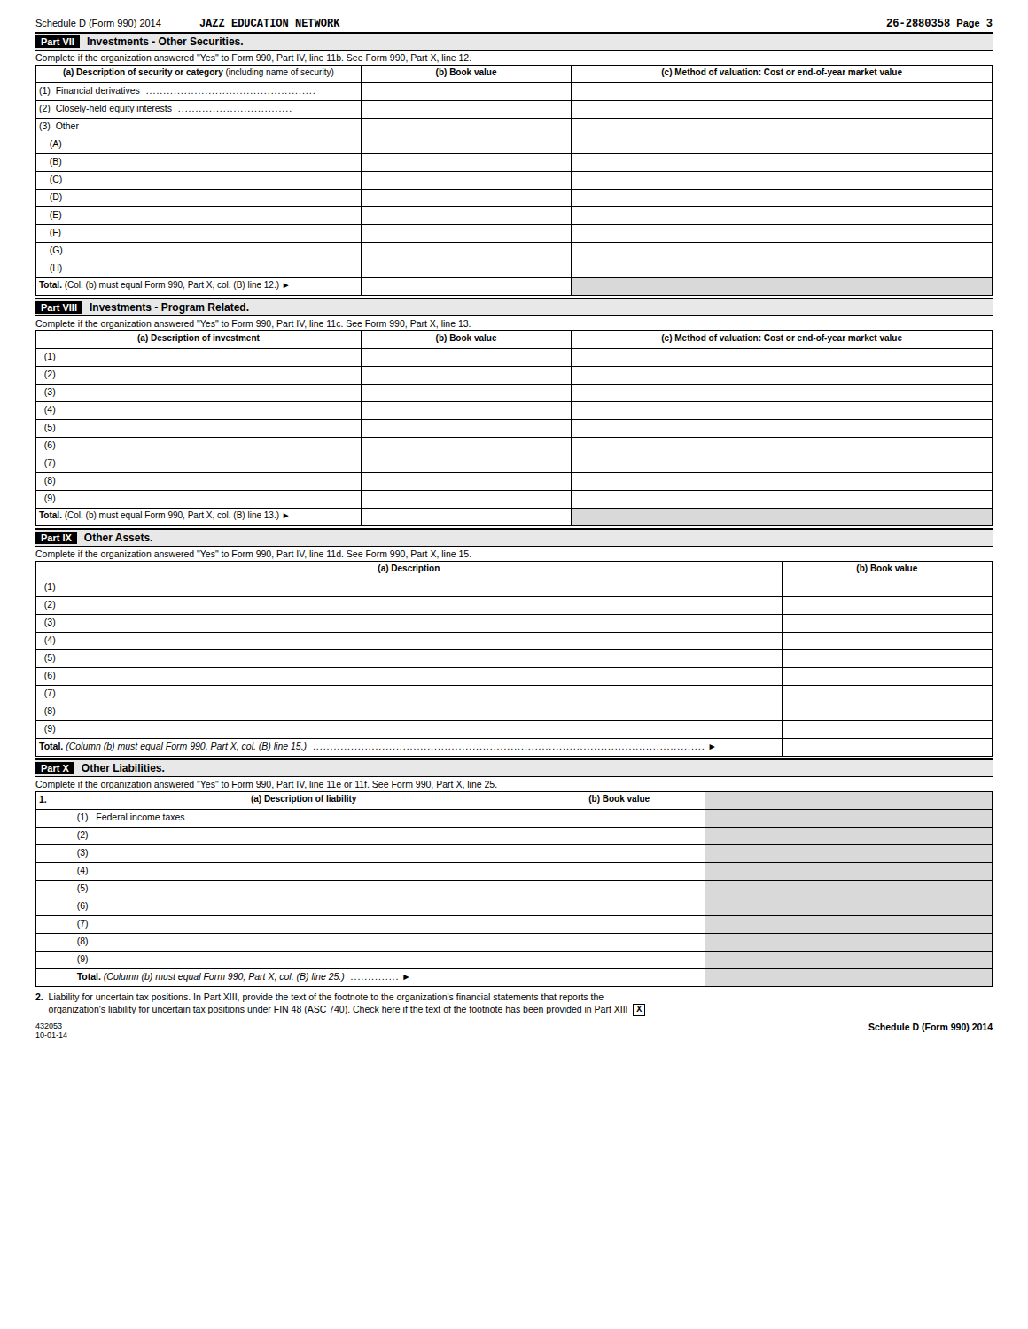Schedule D (Form 990) 2014 JAZZ EDUCATION NETWORK
26-2880358 Page 3
Part VII Investments - Other Securities.
Complete if the organization answered "Yes" to Form 990, Part IV, line 11b. See Form 990, Part X, line 12.
| (a) Description of security or category (including name of security) | (b) Book value | (c) Method of valuation: Cost or end-of-year market value |
| --- | --- | --- |
| (1) Financial derivatives ................................................. | | |
| (2) Closely-held equity interests ................................. | | |
| (3) Other | | |
| (A) | | |
| (B) | | |
| (C) | | |
| (D) | | |
| (E) | | |
| (F) | | |
| (G) | | |
| (H) | | |
| Total. (Col. (b) must equal Form 990, Part X, col. (B) line 12.) ► | | |
Part VIII Investments - Program Related.
Complete if the organization answered "Yes" to Form 990, Part IV, line 11c. See Form 990, Part X, line 13.
| (a) Description of investment | (b) Book value | (c) Method of valuation: Cost or end-of-year market value |
| --- | --- | --- |
| (1) | | |
| (2) | | |
| (3) | | |
| (4) | | |
| (5) | | |
| (6) | | |
| (7) | | |
| (8) | | |
| (9) | | |
| Total. (Col. (b) must equal Form 990, Part X, col. (B) line 13.) ► | | |
Part IX Other Assets.
Complete if the organization answered "Yes" to Form 990, Part IV, line 11d. See Form 990, Part X, line 15.
| (a) Description | (b) Book value |
| --- | --- |
| (1) | |
| (2) | |
| (3) | |
| (4) | |
| (5) | |
| (6) | |
| (7) | |
| (8) | |
| (9) | |
| Total. (Column (b) must equal Form 990, Part X, col. (B) line 15.) ................................................................................................................. ► | |
Part X Other Liabilities.
Complete if the organization answered "Yes" to Form 990, Part IV, line 11e or 11f. See Form 990, Part X, line 25.
| 1. | (a) Description of liability | (b) Book value | |
| | (1) Federal income taxes | | |
| | (2) | | |
| | (3) | | |
| | (4) | | |
| | (5) | | |
| | (6) | | |
| | (7) | | |
| | (8) | | |
| | (9) | | |
| | Total. (Column (b) must equal Form 990, Part X, col. (B) line 25.) .............. ► | | |
2. Liability for uncertain tax positions. In Part XIII, provide the text of the footnote to the organization's financial statements that reports the
organization's liability for uncertain tax positions under FIN 48 (ASC 740). Check here if the text of the footnote has been provided in Part XIII X
432053
10-01-14
Schedule D (Form 990) 2014